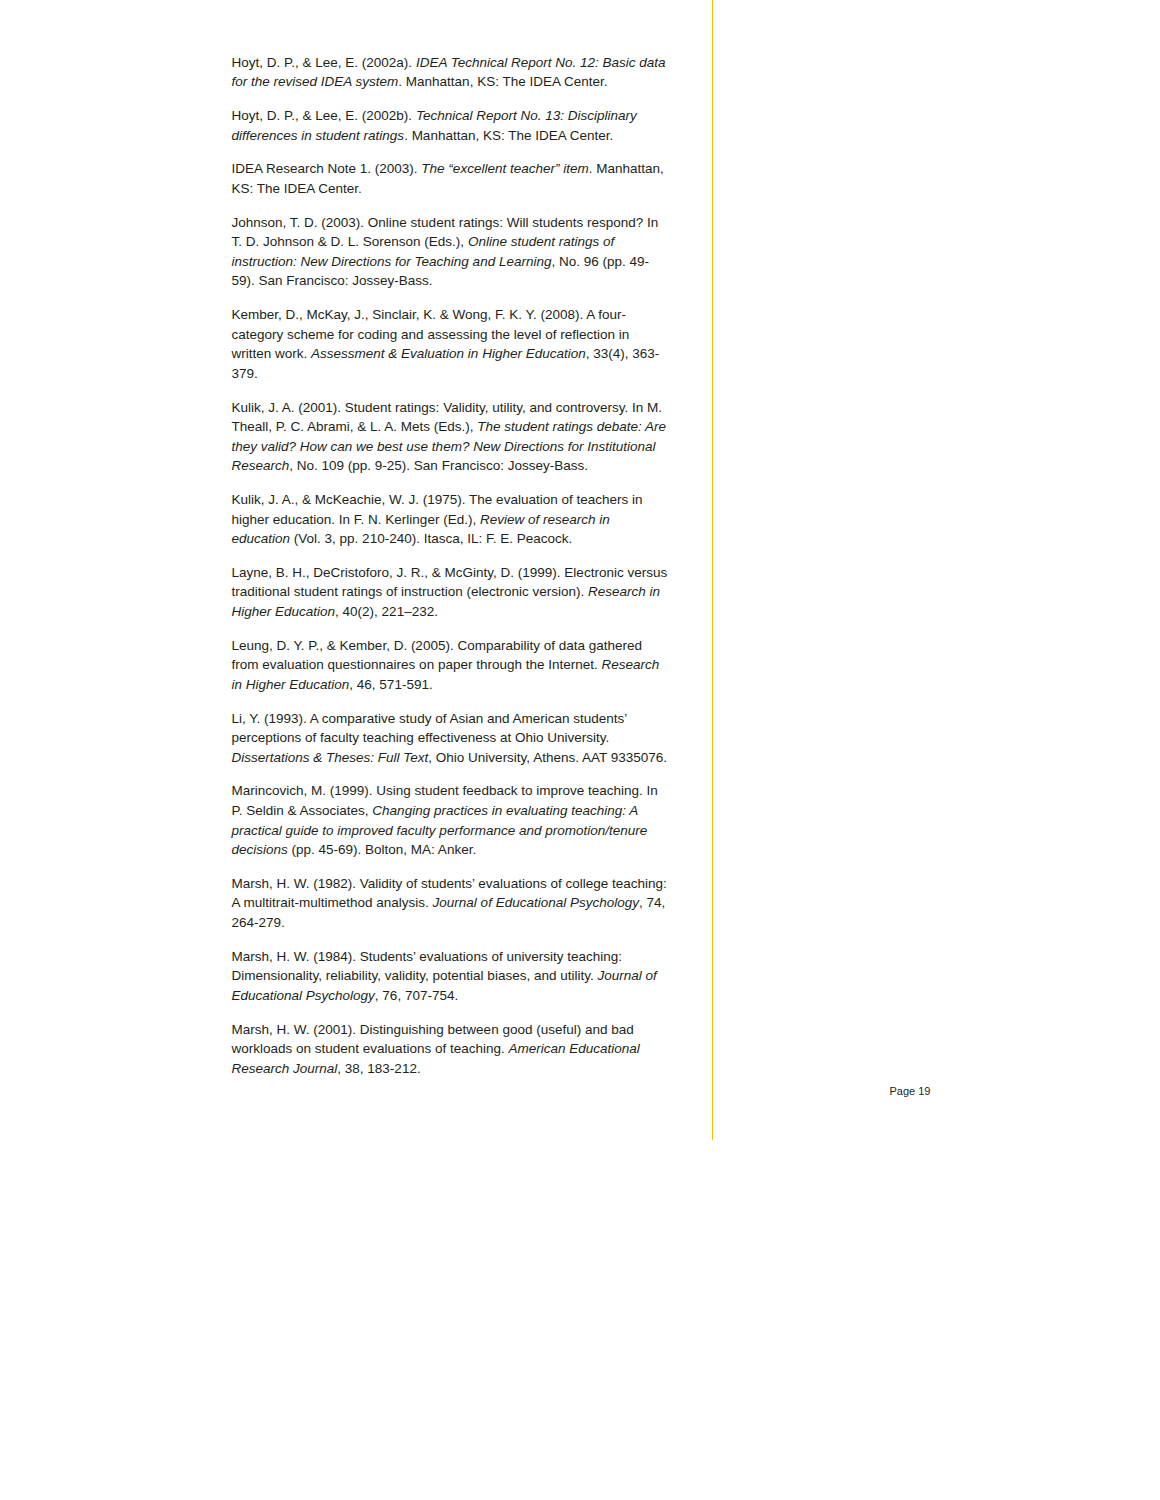Hoyt, D. P., & Lee, E. (2002a). IDEA Technical Report No. 12: Basic data for the revised IDEA system. Manhattan, KS: The IDEA Center.
Hoyt, D. P., & Lee, E. (2002b). Technical Report No. 13: Disciplinary differences in student ratings. Manhattan, KS: The IDEA Center.
IDEA Research Note 1. (2003). The “excellent teacher” item. Manhattan, KS: The IDEA Center.
Johnson, T. D. (2003). Online student ratings: Will students respond? In T. D. Johnson & D. L. Sorenson (Eds.), Online student ratings of instruction: New Directions for Teaching and Learning, No. 96 (pp. 49-59). San Francisco: Jossey-Bass.
Kember, D., McKay, J., Sinclair, K. & Wong, F. K. Y. (2008). A four-category scheme for coding and assessing the level of reflection in written work. Assessment & Evaluation in Higher Education, 33(4), 363-379.
Kulik, J. A. (2001). Student ratings: Validity, utility, and controversy. In M. Theall, P. C. Abrami, & L. A. Mets (Eds.), The student ratings debate: Are they valid? How can we best use them? New Directions for Institutional Research, No. 109 (pp. 9-25). San Francisco: Jossey-Bass.
Kulik, J. A., & McKeachie, W. J. (1975). The evaluation of teachers in higher education. In F. N. Kerlinger (Ed.), Review of research in education (Vol. 3, pp. 210-240). Itasca, IL: F. E. Peacock.
Layne, B. H., DeCristoforo, J. R., & McGinty, D. (1999). Electronic versus traditional student ratings of instruction (electronic version). Research in Higher Education, 40(2), 221–232.
Leung, D. Y. P., & Kember, D. (2005). Comparability of data gathered from evaluation questionnaires on paper through the Internet. Research in Higher Education, 46, 571-591.
Li, Y. (1993). A comparative study of Asian and American students’ perceptions of faculty teaching effectiveness at Ohio University. Dissertations & Theses: Full Text, Ohio University, Athens. AAT 9335076.
Marincovich, M. (1999). Using student feedback to improve teaching. In P. Seldin & Associates, Changing practices in evaluating teaching: A practical guide to improved faculty performance and promotion/tenure decisions (pp. 45-69). Bolton, MA: Anker.
Marsh, H. W. (1982). Validity of students’ evaluations of college teaching: A multitrait-multimethod analysis. Journal of Educational Psychology, 74, 264-279.
Marsh, H. W. (1984). Students’ evaluations of university teaching: Dimensionality, reliability, validity, potential biases, and utility. Journal of Educational Psychology, 76, 707-754.
Marsh, H. W. (2001). Distinguishing between good (useful) and bad workloads on student evaluations of teaching. American Educational Research Journal, 38, 183-212.
Page 19